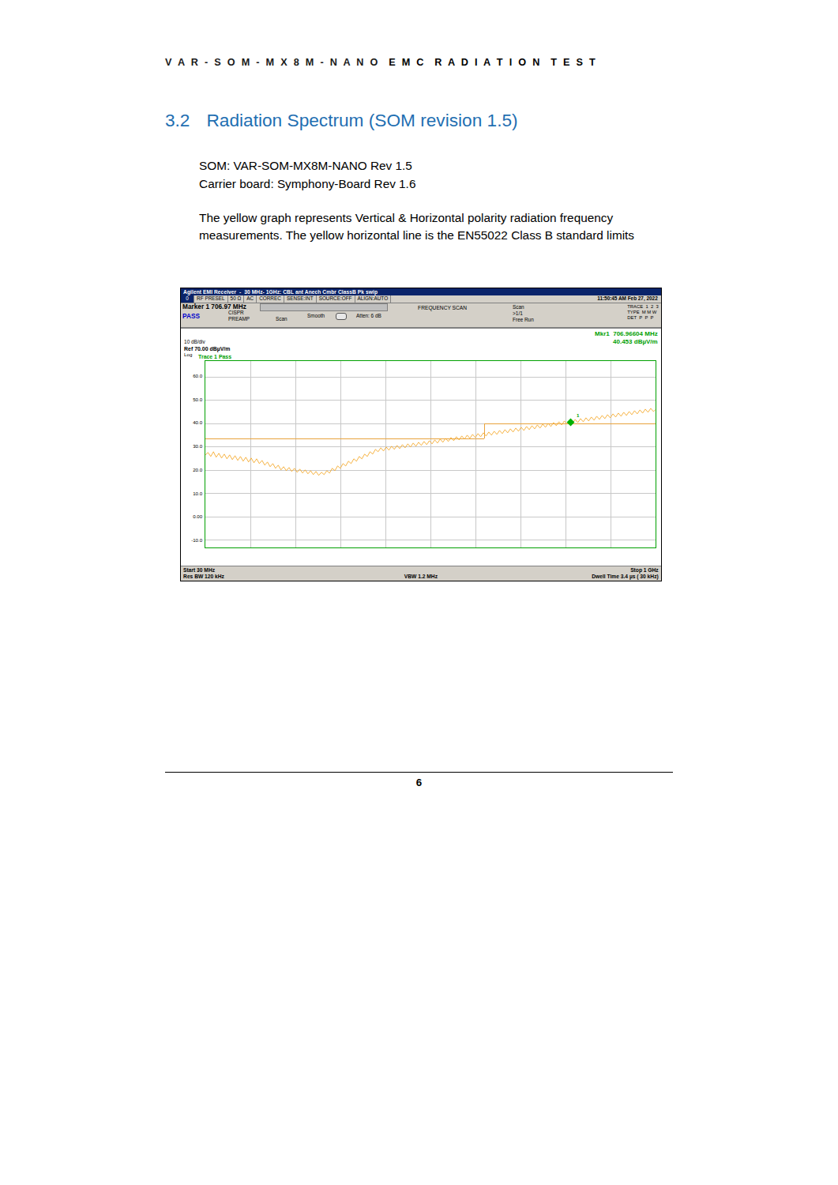V A R - S O M - M X 8 M - N A N O E M C R A D I A T I O N T E S T
3.2 Radiation Spectrum (SOM revision 1.5)
SOM: VAR-SOM-MX8M-NANO Rev 1.5
Carrier board: Symphony-Board Rev 1.6
The yellow graph represents Vertical & Horizontal polarity radiation frequency measurements. The yellow horizontal line is the EN55022 Class B standard limits
Agilent EMI Receiver - 30 MHz- 1GHz: CBL ant Anech Cmbr ClassB Pk swip
0
RF PRESEL
50 Ω
AC
CORREC
SENSE:INT
SOURCE:OFF
ALIGN:AUTO
11:50:45 AM Feb 27, 2022
Marker 1 706.97 MHz
PASS
CISPR
PREAMP
Scan
Smooth
Atten: 6 dB
FREQUENCY SCAN
Scan
>1/1
Free Run
TRACE 1 2 3
TYPE M M W
DET P P P
Mkr1 706.96604 MHz
40.453 dBµV/m
10 dB/div
Ref 70.00 dBµV/m
Log
Trace 1 Pass
60.0 50.0 40.0 30.0 20.0 10.0 0.00 -10.0
1
Start 30 MHz
Res BW 120 kHz
VBW 1.2 MHz
Stop 1 GHz
Dwell Time 3.4 µs ( 30 kHz)
6